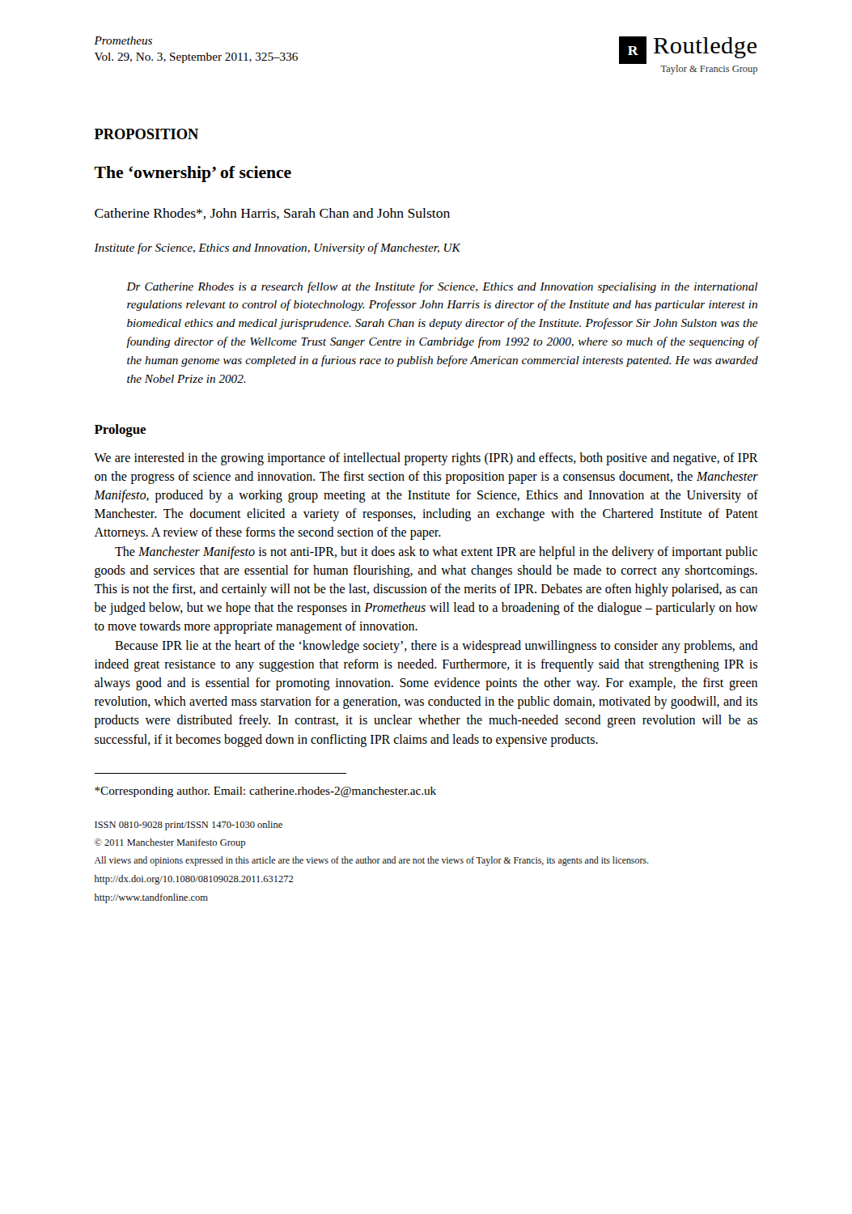Prometheus
Vol. 29, No. 3, September 2011, 325–336
RRoutledge
Taylor & Francis Group
PROPOSITION
The ‘ownership’ of science
Catherine Rhodes*, John Harris, Sarah Chan and John Sulston
Institute for Science, Ethics and Innovation, University of Manchester, UK
Dr Catherine Rhodes is a research fellow at the Institute for Science, Ethics and Innovation specialising in the international regulations relevant to control of biotechnology. Professor John Harris is director of the Institute and has particular interest in biomedical ethics and medical jurisprudence. Sarah Chan is deputy director of the Institute. Professor Sir John Sulston was the founding director of the Wellcome Trust Sanger Centre in Cambridge from 1992 to 2000, where so much of the sequencing of the human genome was completed in a furious race to publish before American commercial interests patented. He was awarded the Nobel Prize in 2002.
Prologue
We are interested in the growing importance of intellectual property rights (IPR) and effects, both positive and negative, of IPR on the progress of science and innovation. The first section of this proposition paper is a consensus document, the Manchester Manifesto, produced by a working group meeting at the Institute for Science, Ethics and Innovation at the University of Manchester. The document elicited a variety of responses, including an exchange with the Chartered Institute of Patent Attorneys. A review of these forms the second section of the paper.
The Manchester Manifesto is not anti-IPR, but it does ask to what extent IPR are helpful in the delivery of important public goods and services that are essential for human flourishing, and what changes should be made to correct any shortcomings. This is not the first, and certainly will not be the last, discussion of the merits of IPR. Debates are often highly polarised, as can be judged below, but we hope that the responses in Prometheus will lead to a broadening of the dialogue – particularly on how to move towards more appropriate management of innovation.
Because IPR lie at the heart of the ‘knowledge society’, there is a widespread unwillingness to consider any problems, and indeed great resistance to any suggestion that reform is needed. Furthermore, it is frequently said that strengthening IPR is always good and is essential for promoting innovation. Some evidence points the other way. For example, the first green revolution, which averted mass starvation for a generation, was conducted in the public domain, motivated by goodwill, and its products were distributed freely. In contrast, it is unclear whether the much-needed second green revolution will be as successful, if it becomes bogged down in conflicting IPR claims and leads to expensive products.
*Corresponding author. Email: catherine.rhodes-2@manchester.ac.uk
ISSN 0810-9028 print/ISSN 1470-1030 online
© 2011 Manchester Manifesto Group
All views and opinions expressed in this article are the views of the author and are not the views of Taylor & Francis, its agents and its licensors.
http://dx.doi.org/10.1080/08109028.2011.631272
http://www.tandfonline.com